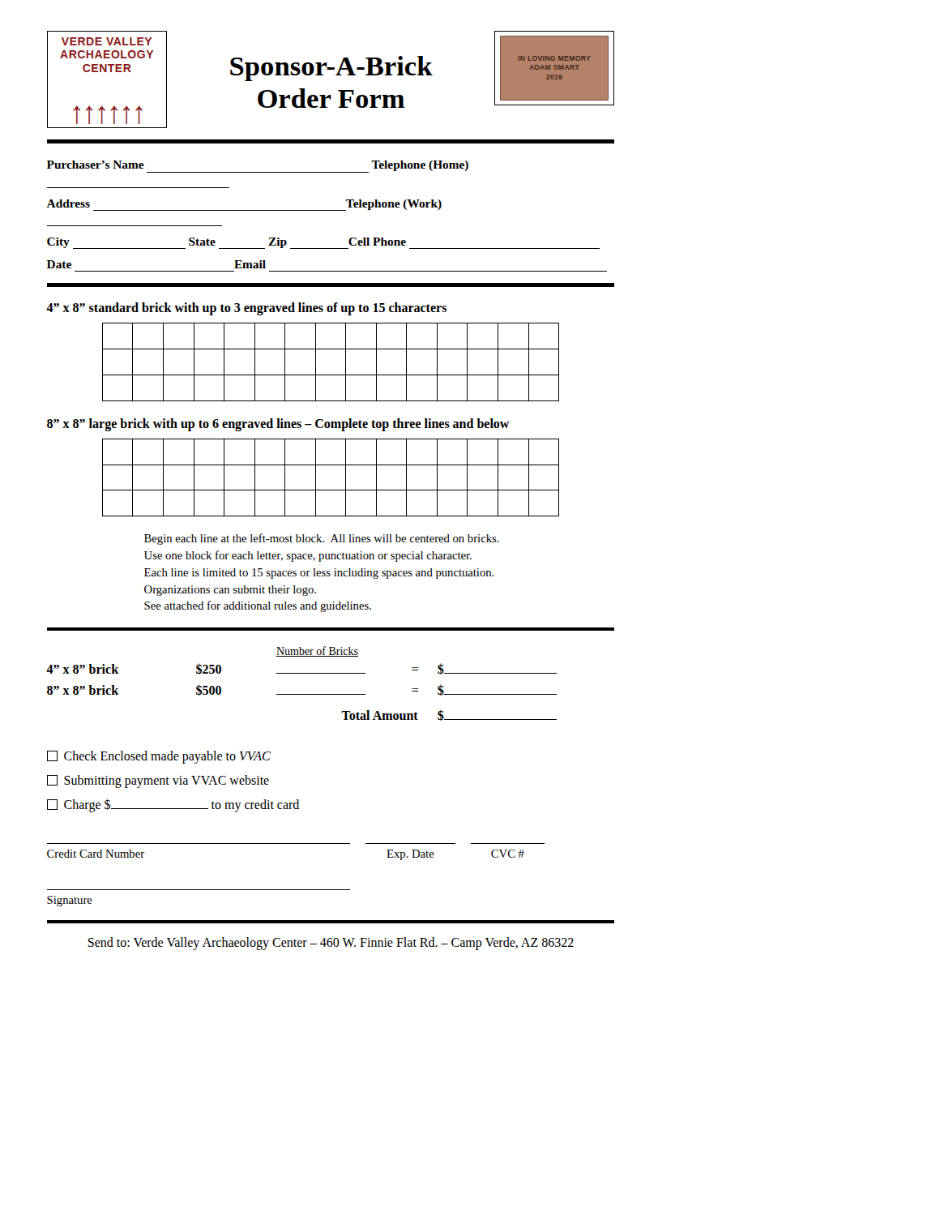VERDE VALLEY
ARCHAEOLOGY
CENTER
↑↑↑↑↑↑
Sponsor-A-Brick
Order Form
IN LOVING MEMORY
ADAM SMART
2019
Purchaser’s Name Telephone (Home)
Address Telephone (Work)
City State Zip Cell Phone
Date Email
4” x 8” standard brick with up to 3 engraved lines of up to 15 characters
8” x 8” large brick with up to 6 engraved lines – Complete top three lines and below
Begin each line at the left-most block. All lines will be centered on bricks.
Use one block for each letter, space, punctuation or special character.
Each line is limited to 15 spaces or less including spaces and punctuation.
Organizations can submit their logo.
See attached for additional rules and guidelines.
| | | Number of Bricks | | |
| 4” x 8” brick | $250 | | = | $ |
| 8” x 8” brick | $500 | | = | $ |
| | | Total Amount | $ |
Check Enclosed made payable to VVAC
Submitting payment via VVAC website
Charge $ to my credit card
Credit Card Number
Exp. Date
CVC #
Signature
Send to: Verde Valley Archaeology Center – 460 W. Finnie Flat Rd. – Camp Verde, AZ 86322